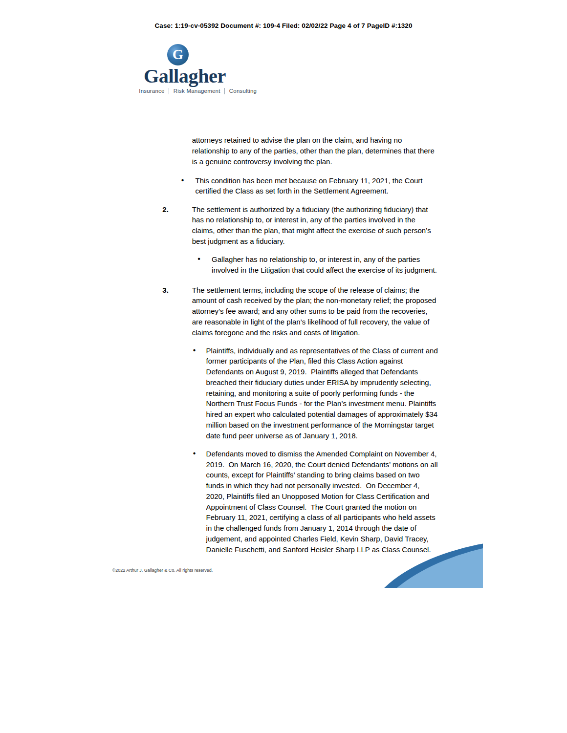Case: 1:19-cv-05392 Document #: 109-4 Filed: 02/02/22 Page 4 of 7 PageID #:1320
Gallagher
Insurance Risk Management Consulting
attorneys retained to advise the plan on the claim, and having no relationship to any of the parties, other than the plan, determines that there is a genuine controversy involving the plan.
This condition has been met because on February 11, 2021, the Court certified the Class as set forth in the Settlement Agreement.
2. The settlement is authorized by a fiduciary (the authorizing fiduciary) that has no relationship to, or interest in, any of the parties involved in the claims, other than the plan, that might affect the exercise of such person’s best judgment as a fiduciary.
Gallagher has no relationship to, or interest in, any of the parties involved in the Litigation that could affect the exercise of its judgment.
3. The settlement terms, including the scope of the release of claims; the amount of cash received by the plan; the non-monetary relief; the proposed attorney’s fee award; and any other sums to be paid from the recoveries, are reasonable in light of the plan’s likelihood of full recovery, the value of claims foregone and the risks and costs of litigation.
Plaintiffs, individually and as representatives of the Class of current and former participants of the Plan, filed this Class Action against Defendants on August 9, 2019. Plaintiffs alleged that Defendants breached their fiduciary duties under ERISA by imprudently selecting, retaining, and monitoring a suite of poorly performing funds - the Northern Trust Focus Funds - for the Plan’s investment menu. Plaintiffs hired an expert who calculated potential damages of approximately $34 million based on the investment performance of the Morningstar target date fund peer universe as of January 1, 2018.
Defendants moved to dismiss the Amended Complaint on November 4, 2019. On March 16, 2020, the Court denied Defendants’ motions on all counts, except for Plaintiffs’ standing to bring claims based on two funds in which they had not personally invested. On December 4, 2020, Plaintiffs filed an Unopposed Motion for Class Certification and Appointment of Class Counsel. The Court granted the motion on February 11, 2021, certifying a class of all participants who held assets in the challenged funds from January 1, 2014 through the date of judgement, and appointed Charles Field, Kevin Sharp, David Tracey, Danielle Fuschetti, and Sanford Heisler Sharp LLP as Class Counsel.
©2022 Arthur J. Gallagher & Co. All rights reserved.
Page 2